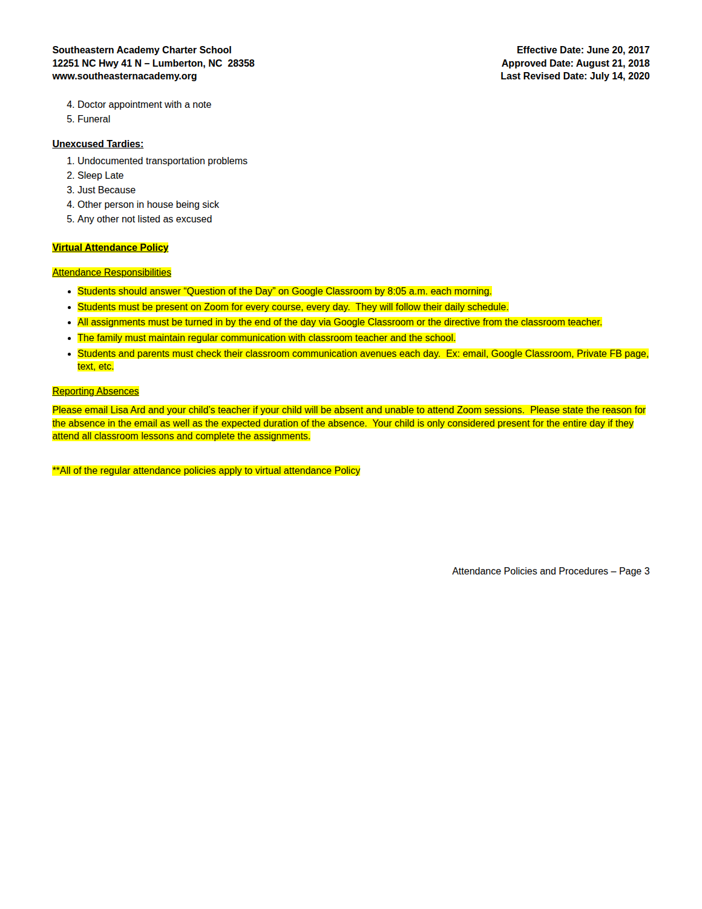| Southeastern Academy Charter School | Effective Date: June 20, 2017 |
| 12251 NC Hwy 41 N – Lumberton, NC 28358 | Approved Date: August 21, 2018 |
| www.southeasternacademy.org | Last Revised Date: July 14, 2020 |
Doctor appointment with a note
Funeral
Unexcused Tardies:
Undocumented transportation problems
Sleep Late
Just Because
Other person in house being sick
Any other not listed as excused
Virtual Attendance Policy
Attendance Responsibilities
Students should answer “Question of the Day” on Google Classroom by 8:05 a.m. each morning.
Students must be present on Zoom for every course, every day. They will follow their daily schedule.
All assignments must be turned in by the end of the day via Google Classroom or the directive from the classroom teacher.
The family must maintain regular communication with classroom teacher and the school.
Students and parents must check their classroom communication avenues each day. Ex: email, Google Classroom, Private FB page, text, etc.
Reporting Absences
Please email Lisa Ard and your child’s teacher if your child will be absent and unable to attend Zoom sessions. Please state the reason for the absence in the email as well as the expected duration of the absence. Your child is only considered present for the entire day if they attend all classroom lessons and complete the assignments.
**All of the regular attendance policies apply to virtual attendance Policy
Attendance Policies and Procedures – Page 3